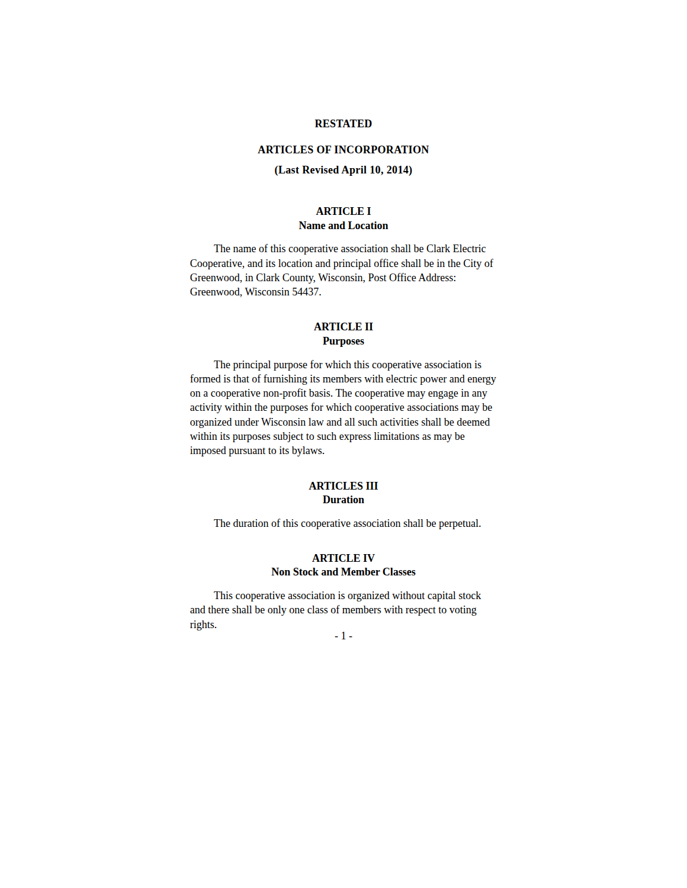RESTATED ARTICLES OF INCORPORATION (Last Revised April 10, 2014)
ARTICLE IName and Location
The name of this cooperative association shall be Clark Electric Cooperative, and its location and principal office shall be in the City of Greenwood, in Clark County, Wisconsin, Post Office Address: Greenwood, Wisconsin 54437.
ARTICLE IIPurposes
The principal purpose for which this cooperative association is formed is that of furnishing its members with electric power and energy on a cooperative non-profit basis. The cooperative may engage in any activity within the purposes for which cooperative associations may be organized under Wisconsin law and all such activities shall be deemed within its purposes subject to such express limitations as may be imposed pursuant to its bylaws.
ARTICLES IIIDuration
The duration of this cooperative association shall be perpetual.
ARTICLE IVNon Stock and Member Classes
This cooperative association is organized without capital stock and there shall be only one class of members with respect to voting rights.
- 1 -